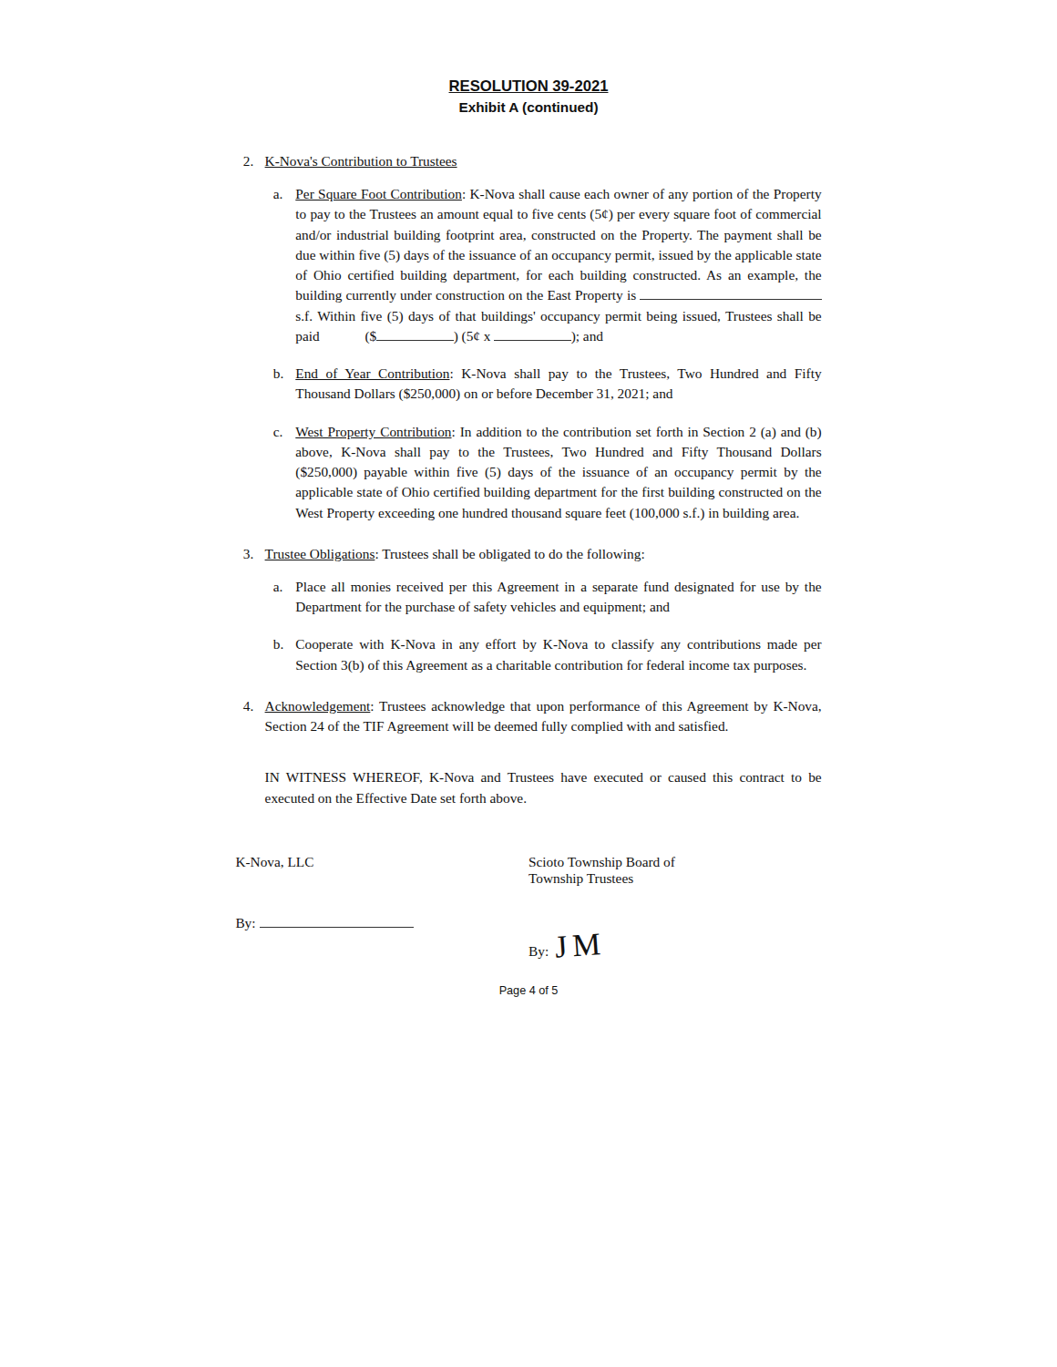RESOLUTION 39-2021
Exhibit A (continued)
K-Nova's Contribution to Trustees
Per Square Foot Contribution: K-Nova shall cause each owner of any portion of the Property to pay to the Trustees an amount equal to five cents (5¢) per every square foot of commercial and/or industrial building footprint area, constructed on the Property. The payment shall be due within five (5) days of the issuance of an occupancy permit, issued by the applicable state of Ohio certified building department, for each building constructed. As an example, the building currently under construction on the East Property is s.f. Within five (5) days of that buildings' occupancy permit being issued, Trustees shall be paid ($ ) (5¢ x ); and
End of Year Contribution: K-Nova shall pay to the Trustees, Two Hundred and Fifty Thousand Dollars ($250,000) on or before December 31, 2021; and
West Property Contribution: In addition to the contribution set forth in Section 2 (a) and (b) above, K-Nova shall pay to the Trustees, Two Hundred and Fifty Thousand Dollars ($250,000) payable within five (5) days of the issuance of an occupancy permit by the applicable state of Ohio certified building department for the first building constructed on the West Property exceeding one hundred thousand square feet (100,000 s.f.) in building area.
Trustee Obligations: Trustees shall be obligated to do the following:
Place all monies received per this Agreement in a separate fund designated for use by the Department for the purchase of safety vehicles and equipment; and
Cooperate with K-Nova in any effort by K-Nova to classify any contributions made per Section 3(b) of this Agreement as a charitable contribution for federal income tax purposes.
Acknowledgement: Trustees acknowledge that upon performance of this Agreement by K-Nova, Section 24 of the TIF Agreement will be deemed fully complied with and satisfied.
IN WITNESS WHEREOF, K-Nova and Trustees have executed or caused this contract to be executed on the Effective Date set forth above.
| K-Nova, LLC By: | Scioto Township Board of Township Trustees By: J M |
Page 4 of 5